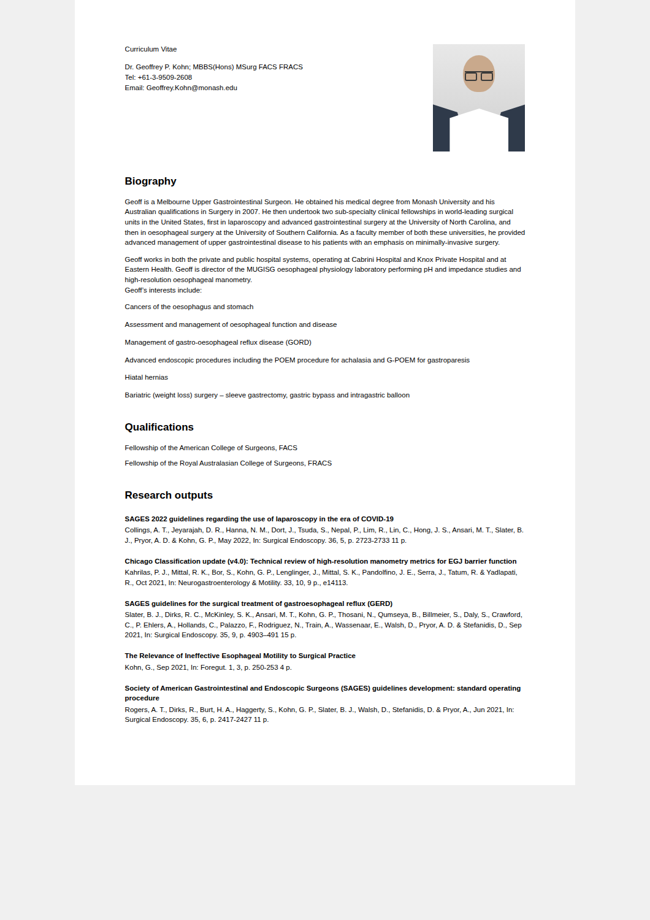Curriculum Vitae
Dr. Geoffrey P. Kohn; MBBS(Hons) MSurg FACS FRACS
Tel: +61-3-9509-2608
Email: Geoffrey.Kohn@monash.edu
Biography
Geoff is a Melbourne Upper Gastrointestinal Surgeon. He obtained his medical degree from Monash University and his Australian qualifications in Surgery in 2007. He then undertook two sub-specialty clinical fellowships in world-leading surgical units in the United States, first in laparoscopy and advanced gastrointestinal surgery at the University of North Carolina, and then in oesophageal surgery at the University of Southern California. As a faculty member of both these universities, he provided advanced management of upper gastrointestinal disease to his patients with an emphasis on minimally-invasive surgery.
Geoff works in both the private and public hospital systems, operating at Cabrini Hospital and Knox Private Hospital and at Eastern Health. Geoff is director of the MUGISG oesophageal physiology laboratory performing pH and impedance studies and high-resolution oesophageal manometry.
Geoff’s interests include:
Cancers of the oesophagus and stomach
Assessment and management of oesophageal function and disease
Management of gastro-oesophageal reflux disease (GORD)
Advanced endoscopic procedures including the POEM procedure for achalasia and G-POEM for gastroparesis
Hiatal hernias
Bariatric (weight loss) surgery – sleeve gastrectomy, gastric bypass and intragastric balloon
Qualifications
Fellowship of the American College of Surgeons, FACS
Fellowship of the Royal Australasian College of Surgeons, FRACS
Research outputs
SAGES 2022 guidelines regarding the use of laparoscopy in the era of COVID-19
Collings, A. T., Jeyarajah, D. R., Hanna, N. M., Dort, J., Tsuda, S., Nepal, P., Lim, R., Lin, C., Hong, J. S., Ansari, M. T., Slater, B. J., Pryor, A. D. & Kohn, G. P., May 2022, In: Surgical Endoscopy. 36, 5, p. 2723-2733 11 p.
Chicago Classification update (v4.0): Technical review of high-resolution manometry metrics for EGJ barrier function
Kahrilas, P. J., Mittal, R. K., Bor, S., Kohn, G. P., Lenglinger, J., Mittal, S. K., Pandolfino, J. E., Serra, J., Tatum, R. & Yadlapati, R., Oct 2021, In: Neurogastroenterology & Motility. 33, 10, 9 p., e14113.
SAGES guidelines for the surgical treatment of gastroesophageal reflux (GERD)
Slater, B. J., Dirks, R. C., McKinley, S. K., Ansari, M. T., Kohn, G. P., Thosani, N., Qumseya, B., Billmeier, S., Daly, S., Crawford, C., P. Ehlers, A., Hollands, C., Palazzo, F., Rodriguez, N., Train, A., Wassenaar, E., Walsh, D., Pryor, A. D. & Stefanidis, D., Sep 2021, In: Surgical Endoscopy. 35, 9, p. 4903–491 15 p.
The Relevance of Ineffective Esophageal Motility to Surgical Practice
Kohn, G., Sep 2021, In: Foregut. 1, 3, p. 250-253 4 p.
Society of American Gastrointestinal and Endoscopic Surgeons (SAGES) guidelines development: standard operating procedure
Rogers, A. T., Dirks, R., Burt, H. A., Haggerty, S., Kohn, G. P., Slater, B. J., Walsh, D., Stefanidis, D. & Pryor, A., Jun 2021, In: Surgical Endoscopy. 35, 6, p. 2417-2427 11 p.